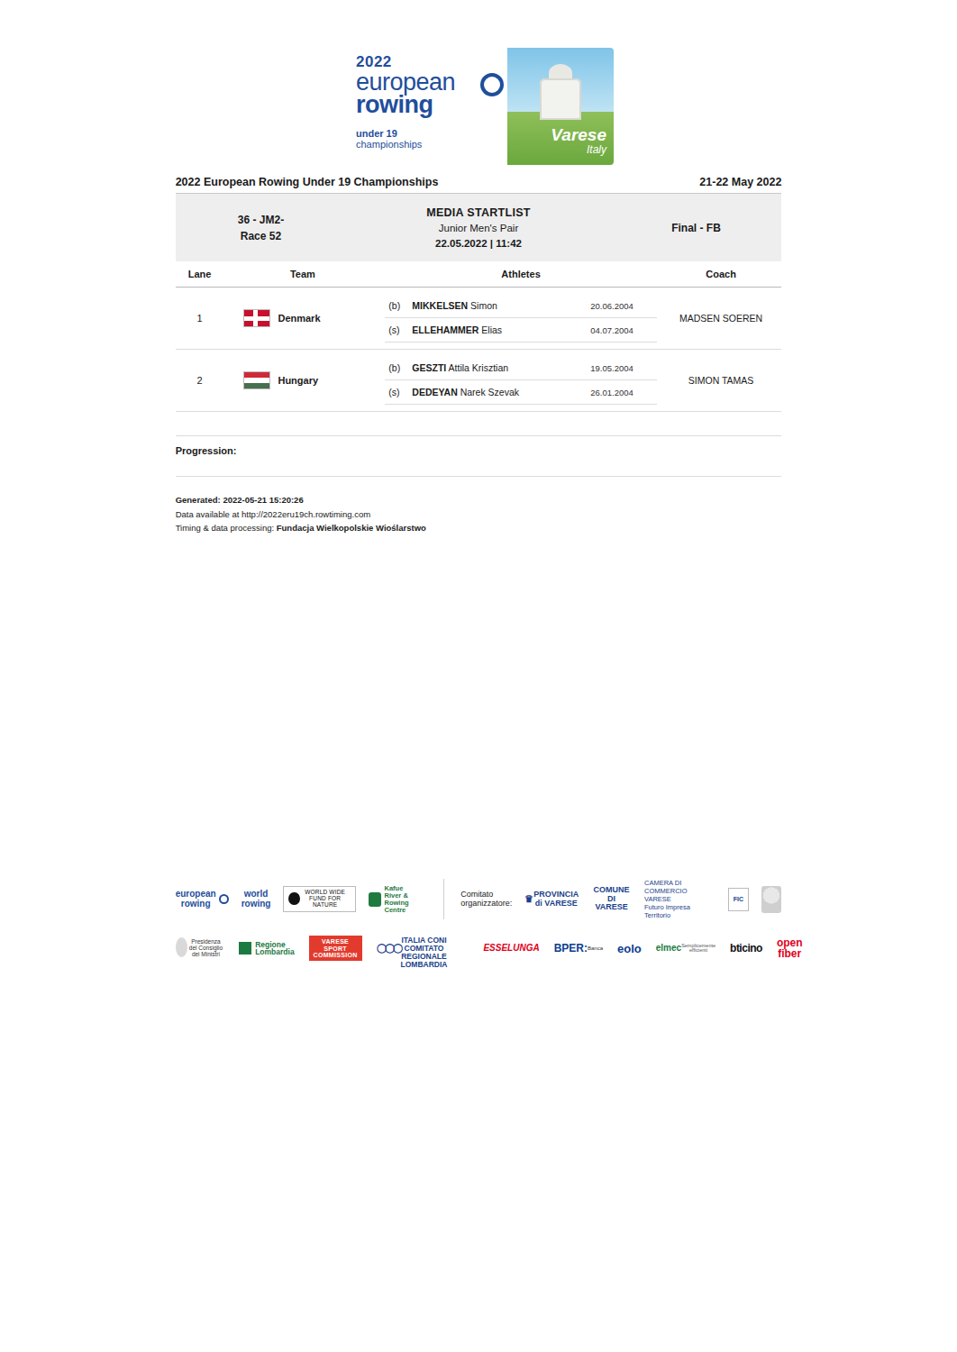2022
european rowing
under 19
championships
Varese Italy
2022 European Rowing Under 19 Championships
21-22 May 2022
36 - JM2-
Race 52
MEDIA STARTLIST
Junior Men's Pair
22.05.2022 | 11:42
Final - FB
| Lane | Team | Athletes | Coach |
| --- | --- | --- | --- |
| 1 | Denmark | / (b) / MIKKELSEN Simon / 20.06.2004 / / (s) / ELLEHAMMER Elias / 04.07.2004 / | MADSEN SOEREN |
| 2 | Hungary | / (b) / GESZTI Attila Krisztian / 19.05.2004 / / (s) / DEDEYAN Narek Szevak / 26.01.2004 / | SIMON TAMAS |
Progression:
Generated: 2022-05-21 15:20:26
Data available at http://2022eru19ch.rowtiming.com
Timing & data processing: Fundacja Wielkopolskie Wioślarstwo
european
rowing
world
rowing
WORLD WIDE
FUND FOR NATURE
Kafue
River & Rowing
Centre
Comitato
organizzatore:
♛ PROVINCIA
di VARESE
COMUNE DI
VARESE
CAMERA DI COMMERCIO
VARESE
Futuro Impresa Territorio
FIC
Presidenza
del Consiglio dei Ministri
Regione
Lombardia
VARESE
SPORT
COMMISSION
◯◯◯
ITALIA CONI
COMITATO REGIONALE LOMBARDIA
ESSELUNGA
BPER:Banca
eolo
elmecSemplicemente efficienti
bticino
open fiber